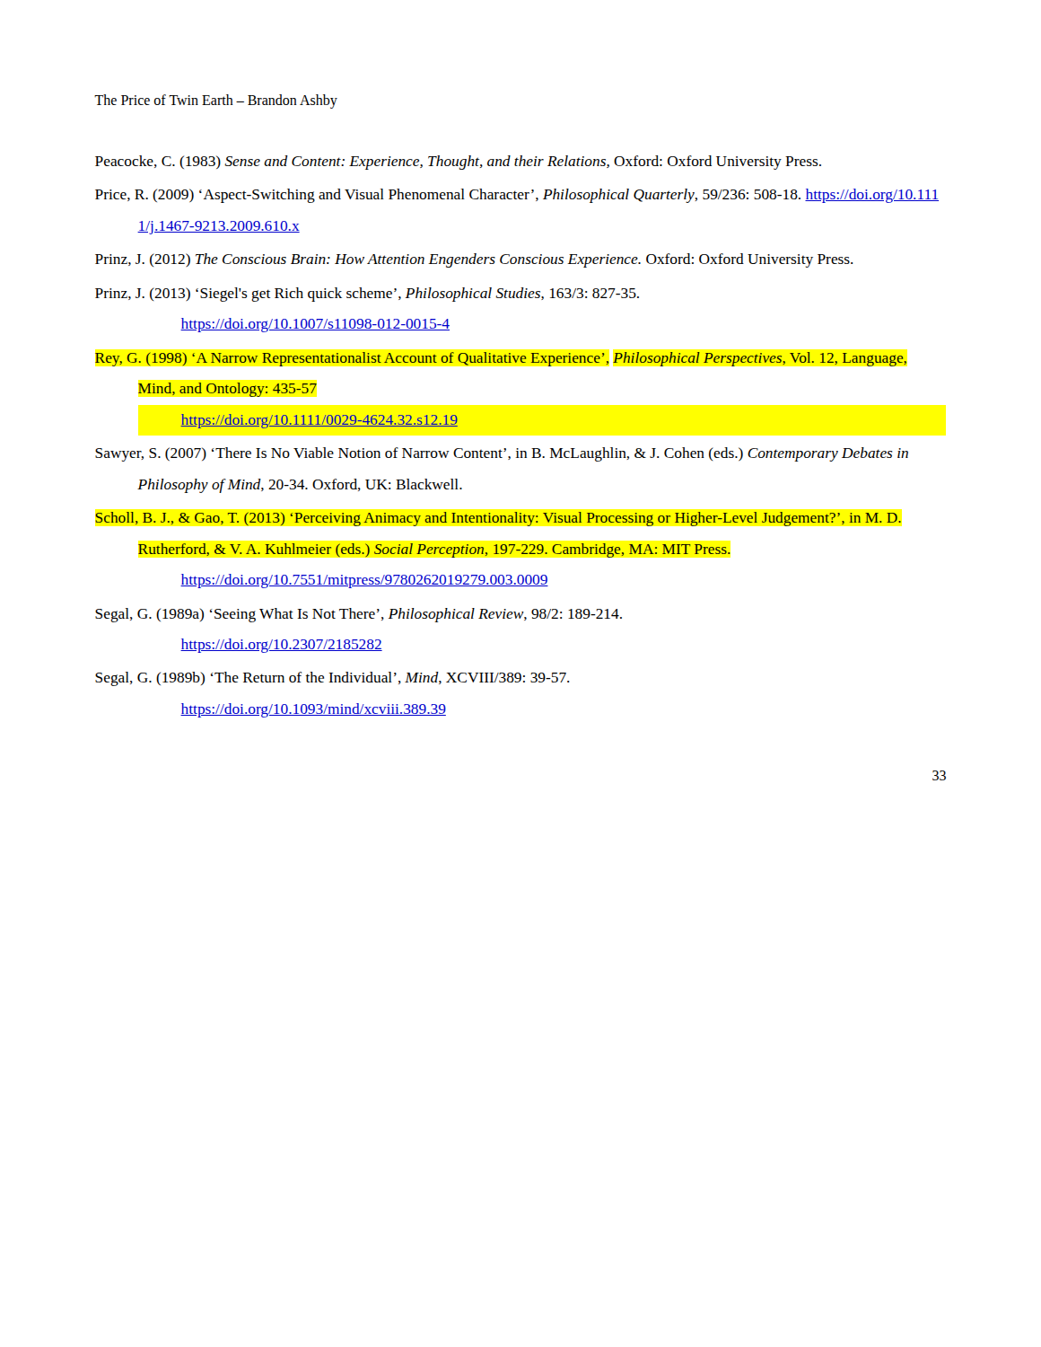The Price of Twin Earth – Brandon Ashby
Peacocke, C. (1983) Sense and Content: Experience, Thought, and their Relations, Oxford: Oxford University Press.
Price, R. (2009) ‘Aspect-Switching and Visual Phenomenal Character’, Philosophical Quarterly, 59/236: 508-18. https://doi.org/10.1111/j.1467-9213.2009.610.x
Prinz, J. (2012) The Conscious Brain: How Attention Engenders Conscious Experience. Oxford: Oxford University Press.
Prinz, J. (2013) ‘Siegel's get Rich quick scheme’, Philosophical Studies, 163/3: 827-35. https://doi.org/10.1007/s11098-012-0015-4
Rey, G. (1998) ‘A Narrow Representationalist Account of Qualitative Experience’, Philosophical Perspectives, Vol. 12, Language, Mind, and Ontology: 435-57 https://doi.org/10.1111/0029-4624.32.s12.19
Sawyer, S. (2007) ‘There Is No Viable Notion of Narrow Content’, in B. McLaughlin, & J. Cohen (eds.) Contemporary Debates in Philosophy of Mind, 20-34. Oxford, UK: Blackwell.
Scholl, B. J., & Gao, T. (2013) ‘Perceiving Animacy and Intentionality: Visual Processing or Higher-Level Judgement?’, in M. D. Rutherford, & V. A. Kuhlmeier (eds.) Social Perception, 197-229. Cambridge, MA: MIT Press. https://doi.org/10.7551/mitpress/9780262019279.003.0009
Segal, G. (1989a) ‘Seeing What Is Not There’, Philosophical Review, 98/2: 189-214. https://doi.org/10.2307/2185282
Segal, G. (1989b) ‘The Return of the Individual’, Mind, XCVIII/389: 39-57. https://doi.org/10.1093/mind/xcviii.389.39
33